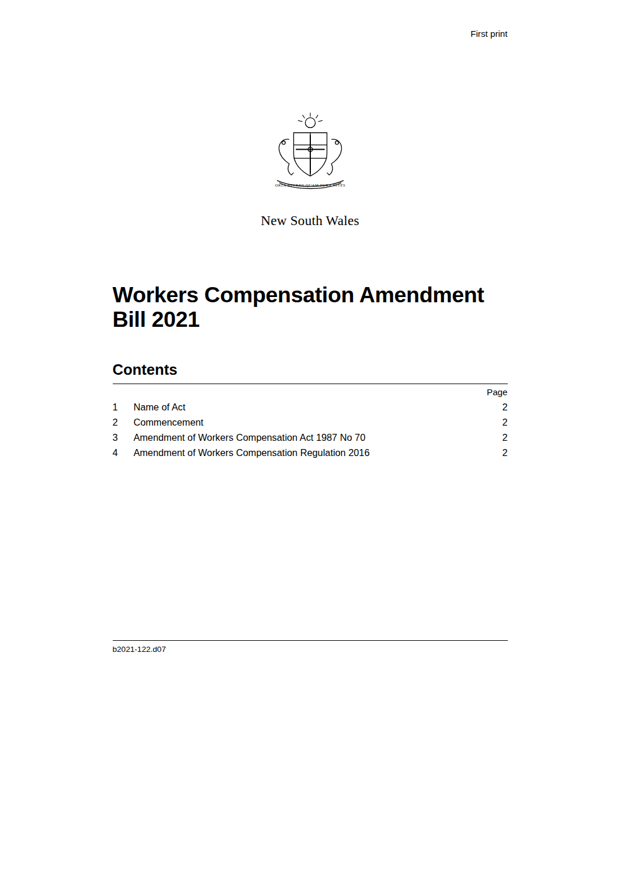First print
ORTA RECENS QUAM PURA NITES
New South Wales
Workers Compensation Amendment Bill 2021
Contents
Page
| 1 | Name of Act | 2 |
| 2 | Commencement | 2 |
| 3 | Amendment of Workers Compensation Act 1987 No 70 | 2 |
| 4 | Amendment of Workers Compensation Regulation 2016 | 2 |
b2021-122.d07